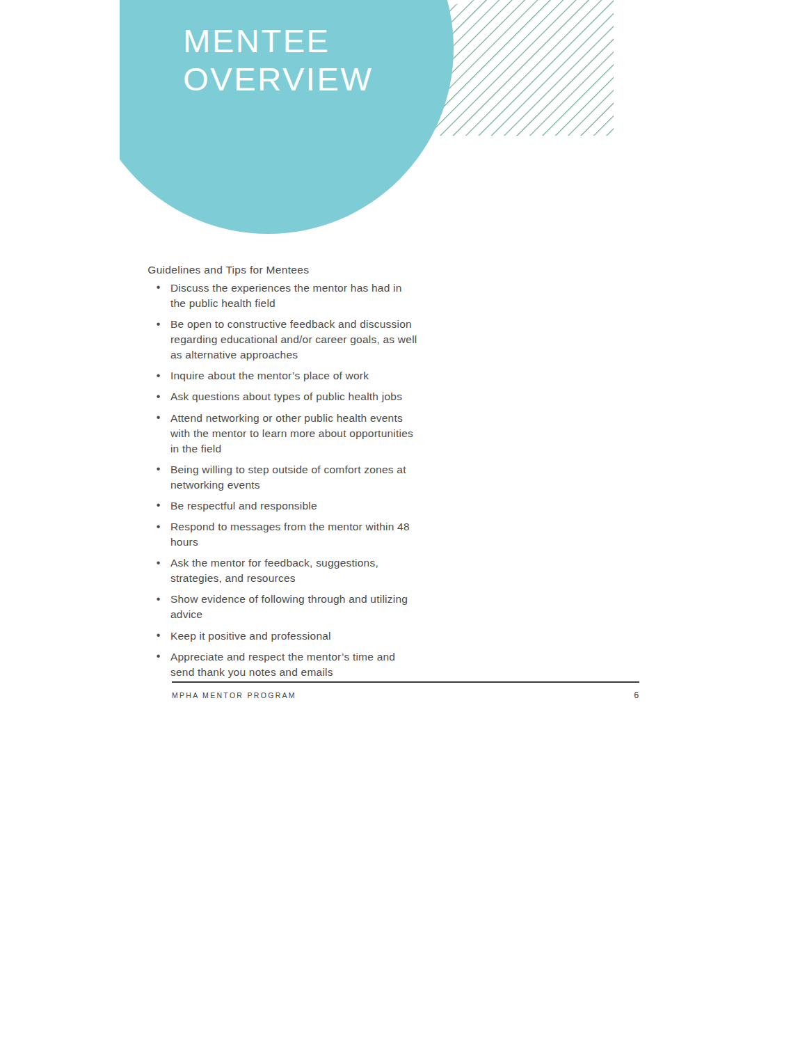Mentee
Overview
Guidelines and Tips for Mentees
Discuss the experiences the mentor has had in the public health field
Be open to constructive feedback and discussion regarding educational and/or career goals, as well as alternative approaches
Inquire about the mentor’s place of work
Ask questions about types of public health jobs
Attend networking or other public health events with the mentor to learn more about opportunities in the field
Being willing to step outside of comfort zones at networking events
Be respectful and responsible
Respond to messages from the mentor within 48 hours
Ask the mentor for feedback, suggestions, strategies, and resources
Show evidence of following through and utilizing advice
Keep it positive and professional
Appreciate and respect the mentor’s time and send thank you notes and emails
MPHA Mentor Program 6